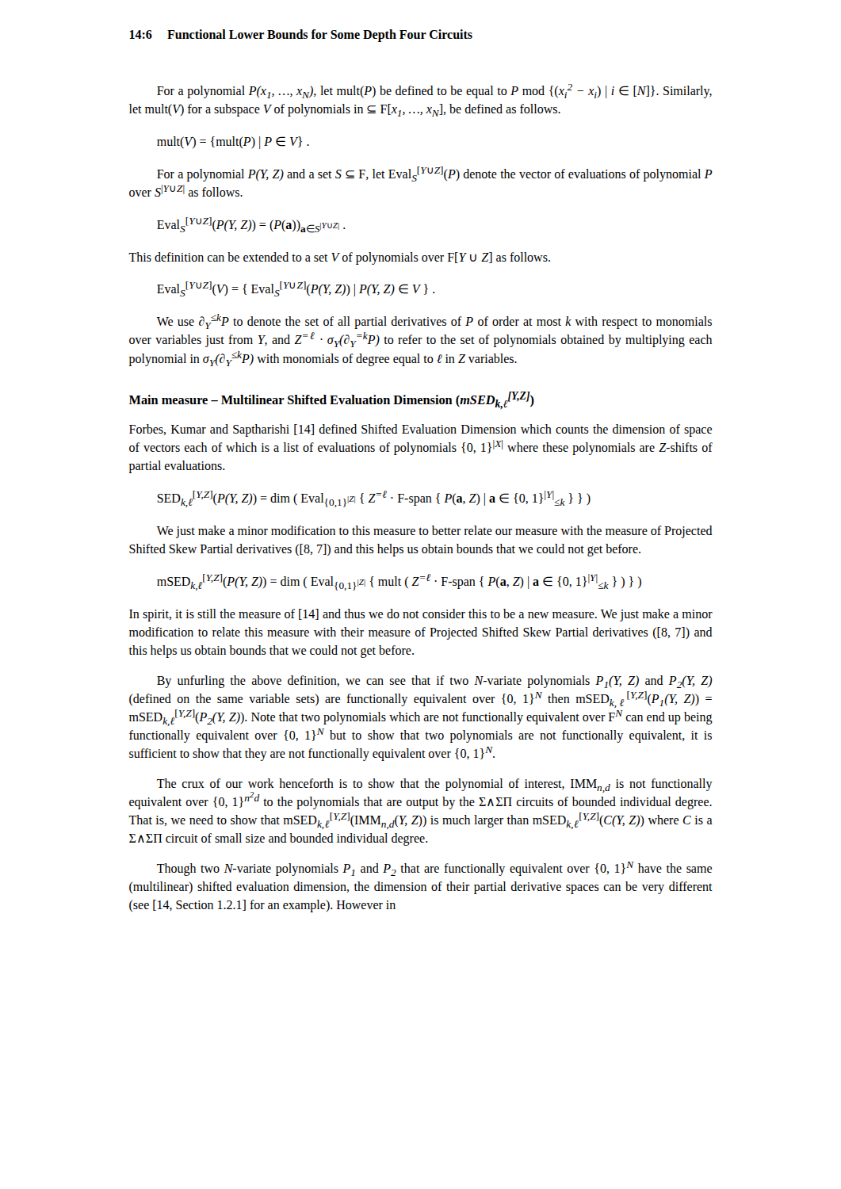14:6 Functional Lower Bounds for Some Depth Four Circuits
For a polynomial P(x1, …, xN), let mult(P) be defined to be equal to P mod {(xi2 − xi) | i ∈ [N]}. Similarly, let mult(V) for a subspace V of polynomials in ⊆ F[x1, …, xN], be defined as follows.
mult(V) = {mult(P) | P ∈ V} .
For a polynomial P(Y, Z) and a set S ⊆ F, let EvalS[Y∪Z](P) denote the vector of evaluations of polynomial P over S|Y∪Z| as follows.
EvalS[Y∪Z](P(Y, Z)) = (P(a))a∈S|Y∪Z| .
This definition can be extended to a set V of polynomials over F[Y ∪ Z] as follows.
EvalS[Y∪Z](V) = { EvalS[Y∪Z](P(Y, Z)) | P(Y, Z) ∈ V } .
We use ∂Y≤kP to denote the set of all partial derivatives of P of order at most k with respect to monomials over variables just from Y, and Z=ℓ · σY(∂Y=kP) to refer to the set of polynomials obtained by multiplying each polynomial in σY(∂Y≤kP) with monomials of degree equal to ℓ in Z variables.
Main measure – Multilinear Shifted Evaluation Dimension (mSEDk,ℓ[Y,Z])
Forbes, Kumar and Saptharishi [14] defined Shifted Evaluation Dimension which counts the dimension of space of vectors each of which is a list of evaluations of polynomials {0, 1}|X| where these polynomials are Z-shifts of partial evaluations.
SEDk,ℓ[Y,Z](P(Y, Z)) = dim ( Eval{0,1}|Z| { Z=ℓ · F-span { P(a, Z) | a ∈ {0, 1}|Y|≤k } } )
We just make a minor modification to this measure to better relate our measure with the measure of Projected Shifted Skew Partial derivatives ([8, 7]) and this helps us obtain bounds that we could not get before.
mSEDk,ℓ[Y,Z](P(Y, Z)) = dim ( Eval{0,1}|Z| { mult ( Z=ℓ · F-span { P(a, Z) | a ∈ {0, 1}|Y|≤k } ) } )
In spirit, it is still the measure of [14] and thus we do not consider this to be a new measure. We just make a minor modification to relate this measure with their measure of Projected Shifted Skew Partial derivatives ([8, 7]) and this helps us obtain bounds that we could not get before.
By unfurling the above definition, we can see that if two N-variate polynomials P1(Y, Z) and P2(Y, Z) (defined on the same variable sets) are functionally equivalent over {0, 1}N then mSEDk,ℓ[Y,Z](P1(Y, Z)) = mSEDk,ℓ[Y,Z](P2(Y, Z)). Note that two polynomials which are not functionally equivalent over FN can end up being functionally equivalent over {0, 1}N but to show that two polynomials are not functionally equivalent, it is sufficient to show that they are not functionally equivalent over {0, 1}N.
The crux of our work henceforth is to show that the polynomial of interest, IMMn,d is not functionally equivalent over {0, 1}n2d to the polynomials that are output by the Σ∧ΣΠ circuits of bounded individual degree. That is, we need to show that mSEDk,ℓ[Y,Z](IMMn,d(Y, Z)) is much larger than mSEDk,ℓ[Y,Z](C(Y, Z)) where C is a Σ∧ΣΠ circuit of small size and bounded individual degree.
Though two N-variate polynomials P1 and P2 that are functionally equivalent over {0, 1}N have the same (multilinear) shifted evaluation dimension, the dimension of their partial derivative spaces can be very different (see [14, Section 1.2.1] for an example). However in